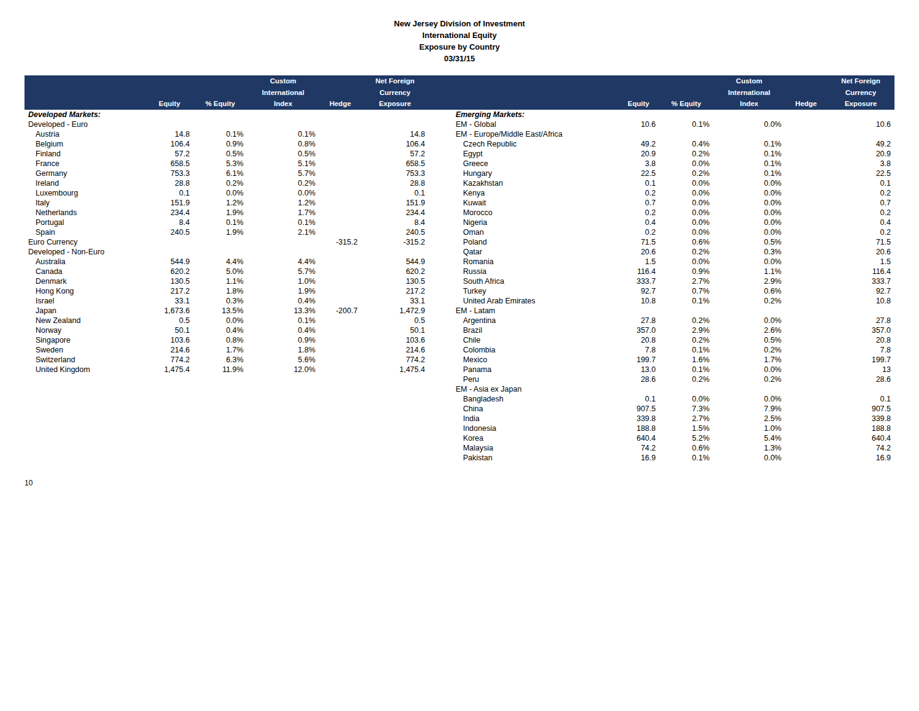New Jersey Division of Investment
International Equity
Exposure by Country
03/31/15
| | | | Custom | | Net Foreign | | | | | Custom | | Net Foreign |
| --- | --- | --- | --- | --- | --- | --- | --- | --- | --- | --- | --- | --- |
| | | | International | | Currency | | | | | International | | Currency |
| | Equity | % Equity | Index | Hedge | Exposure | | | Equity | % Equity | Index | Hedge | Exposure |
| Developed Markets: | | | | | | | Emerging Markets: | | | | | |
| Developed - Euro | | | | | | | EM - Global | 10.6 | 0.1% | 0.0% | | 10.6 |
| Austria | 14.8 | 0.1% | 0.1% | | 14.8 | | EM - Europe/Middle East/Africa | | | | | |
| Belgium | 106.4 | 0.9% | 0.8% | | 106.4 | | Czech Republic | 49.2 | 0.4% | 0.1% | | 49.2 |
| Finland | 57.2 | 0.5% | 0.5% | | 57.2 | | Egypt | 20.9 | 0.2% | 0.1% | | 20.9 |
| France | 658.5 | 5.3% | 5.1% | | 658.5 | | Greece | 3.8 | 0.0% | 0.1% | | 3.8 |
| Germany | 753.3 | 6.1% | 5.7% | | 753.3 | | Hungary | 22.5 | 0.2% | 0.1% | | 22.5 |
| Ireland | 28.8 | 0.2% | 0.2% | | 28.8 | | Kazakhstan | 0.1 | 0.0% | 0.0% | | 0.1 |
| Luxembourg | 0.1 | 0.0% | 0.0% | | 0.1 | | Kenya | 0.2 | 0.0% | 0.0% | | 0.2 |
| Italy | 151.9 | 1.2% | 1.2% | | 151.9 | | Kuwait | 0.7 | 0.0% | 0.0% | | 0.7 |
| Netherlands | 234.4 | 1.9% | 1.7% | | 234.4 | | Morocco | 0.2 | 0.0% | 0.0% | | 0.2 |
| Portugal | 8.4 | 0.1% | 0.1% | | 8.4 | | Nigeria | 0.4 | 0.0% | 0.0% | | 0.4 |
| Spain | 240.5 | 1.9% | 2.1% | | 240.5 | | Oman | 0.2 | 0.0% | 0.0% | | 0.2 |
| Euro Currency | | | | -315.2 | -315.2 | | Poland | 71.5 | 0.6% | 0.5% | | 71.5 |
| Developed - Non-Euro | | | | | | | Qatar | 20.6 | 0.2% | 0.3% | | 20.6 |
| Australia | 544.9 | 4.4% | 4.4% | | 544.9 | | Romania | 1.5 | 0.0% | 0.0% | | 1.5 |
| Canada | 620.2 | 5.0% | 5.7% | | 620.2 | | Russia | 116.4 | 0.9% | 1.1% | | 116.4 |
| Denmark | 130.5 | 1.1% | 1.0% | | 130.5 | | South Africa | 333.7 | 2.7% | 2.9% | | 333.7 |
| Hong Kong | 217.2 | 1.8% | 1.9% | | 217.2 | | Turkey | 92.7 | 0.7% | 0.6% | | 92.7 |
| Israel | 33.1 | 0.3% | 0.4% | | 33.1 | | United Arab Emirates | 10.8 | 0.1% | 0.2% | | 10.8 |
| Japan | 1,673.6 | 13.5% | 13.3% | -200.7 | 1,472.9 | | EM - Latam | | | | | |
| New Zealand | 0.5 | 0.0% | 0.1% | | 0.5 | | Argentina | 27.8 | 0.2% | 0.0% | | 27.8 |
| Norway | 50.1 | 0.4% | 0.4% | | 50.1 | | Brazil | 357.0 | 2.9% | 2.6% | | 357.0 |
| Singapore | 103.6 | 0.8% | 0.9% | | 103.6 | | Chile | 20.8 | 0.2% | 0.5% | | 20.8 |
| Sweden | 214.6 | 1.7% | 1.8% | | 214.6 | | Colombia | 7.8 | 0.1% | 0.2% | | 7.8 |
| Switzerland | 774.2 | 6.3% | 5.6% | | 774.2 | | Mexico | 199.7 | 1.6% | 1.7% | | 199.7 |
| United Kingdom | 1,475.4 | 11.9% | 12.0% | | 1,475.4 | | Panama | 13.0 | 0.1% | 0.0% | | 13 |
| | | | | | | | Peru | 28.6 | 0.2% | 0.2% | | 28.6 |
| | | | | | | | EM - Asia ex Japan | | | | | |
| | | | | | | | Bangladesh | 0.1 | 0.0% | 0.0% | | 0.1 |
| | | | | | | | China | 907.5 | 7.3% | 7.9% | | 907.5 |
| | | | | | | | India | 339.8 | 2.7% | 2.5% | | 339.8 |
| | | | | | | | Indonesia | 188.8 | 1.5% | 1.0% | | 188.8 |
| | | | | | | | Korea | 640.4 | 5.2% | 5.4% | | 640.4 |
| | | | | | | | Malaysia | 74.2 | 0.6% | 1.3% | | 74.2 |
| | | | | | | | Pakistan | 16.9 | 0.1% | 0.0% | | 16.9 |
10